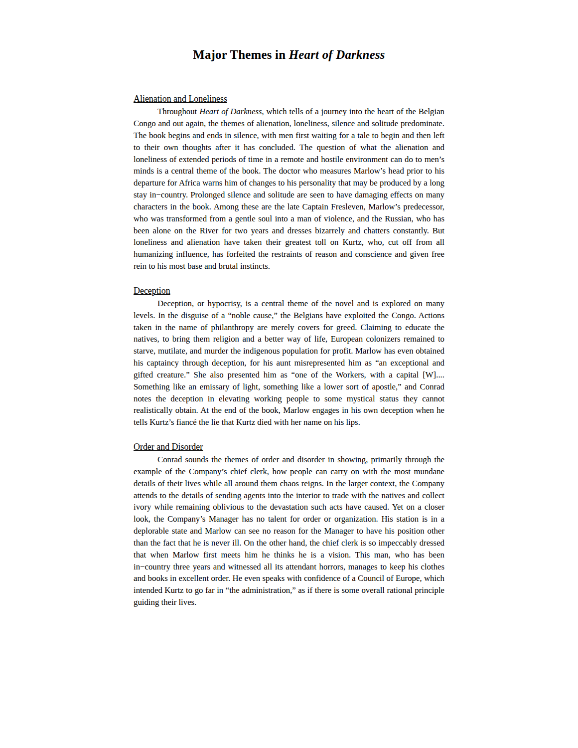Major Themes in Heart of Darkness
Alienation and Loneliness
Throughout Heart of Darkness, which tells of a journey into the heart of the Belgian Congo and out again, the themes of alienation, loneliness, silence and solitude predominate. The book begins and ends in silence, with men first waiting for a tale to begin and then left to their own thoughts after it has concluded. The question of what the alienation and loneliness of extended periods of time in a remote and hostile environment can do to men’s minds is a central theme of the book. The doctor who measures Marlow’s head prior to his departure for Africa warns him of changes to his personality that may be produced by a long stay in−country. Prolonged silence and solitude are seen to have damaging effects on many characters in the book. Among these are the late Captain Fresleven, Marlow’s predecessor, who was transformed from a gentle soul into a man of violence, and the Russian, who has been alone on the River for two years and dresses bizarrely and chatters constantly. But loneliness and alienation have taken their greatest toll on Kurtz, who, cut off from all humanizing influence, has forfeited the restraints of reason and conscience and given free rein to his most base and brutal instincts.
Deception
Deception, or hypocrisy, is a central theme of the novel and is explored on many levels. In the disguise of a “noble cause,” the Belgians have exploited the Congo. Actions taken in the name of philanthropy are merely covers for greed. Claiming to educate the natives, to bring them religion and a better way of life, European colonizers remained to starve, mutilate, and murder the indigenous population for profit. Marlow has even obtained his captaincy through deception, for his aunt misrepresented him as “an exceptional and gifted creature.” She also presented him as “one of the Workers, with a capital [W].... Something like an emissary of light, something like a lower sort of apostle,” and Conrad notes the deception in elevating working people to some mystical status they cannot realistically obtain. At the end of the book, Marlow engages in his own deception when he tells Kurtz’s fiancé the lie that Kurtz died with her name on his lips.
Order and Disorder
Conrad sounds the themes of order and disorder in showing, primarily through the example of the Company’s chief clerk, how people can carry on with the most mundane details of their lives while all around them chaos reigns. In the larger context, the Company attends to the details of sending agents into the interior to trade with the natives and collect ivory while remaining oblivious to the devastation such acts have caused. Yet on a closer look, the Company’s Manager has no talent for order or organization. His station is in a deplorable state and Marlow can see no reason for the Manager to have his position other than the fact that he is never ill. On the other hand, the chief clerk is so impeccably dressed that when Marlow first meets him he thinks he is a vision. This man, who has been in−country three years and witnessed all its attendant horrors, manages to keep his clothes and books in excellent order. He even speaks with confidence of a Council of Europe, which intended Kurtz to go far in “the administration,” as if there is some overall rational principle guiding their lives.